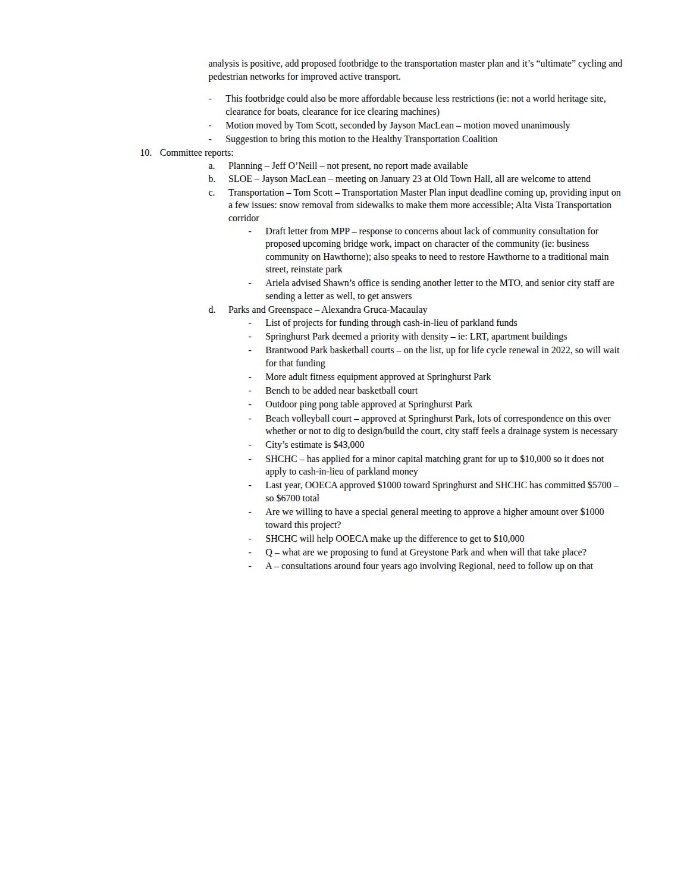analysis is positive, add proposed footbridge to the transportation master plan and it’s “ultimate” cycling and pedestrian networks for improved active transport.
This footbridge could also be more affordable because less restrictions (ie: not a world heritage site, clearance for boats, clearance for ice clearing machines)
Motion moved by Tom Scott, seconded by Jayson MacLean – motion moved unanimously
Suggestion to bring this motion to the Healthy Transportation Coalition
10. Committee reports:
a. Planning – Jeff O’Neill – not present, no report made available
b. SLOE – Jayson MacLean – meeting on January 23 at Old Town Hall, all are welcome to attend
c. Transportation – Tom Scott – Transportation Master Plan input deadline coming up, providing input on a few issues: snow removal from sidewalks to make them more accessible; Alta Vista Transportation corridor
Draft letter from MPP – response to concerns about lack of community consultation for proposed upcoming bridge work, impact on character of the community (ie: business community on Hawthorne); also speaks to need to restore Hawthorne to a traditional main street, reinstate park
Ariela advised Shawn’s office is sending another letter to the MTO, and senior city staff are sending a letter as well, to get answers
d. Parks and Greenspace – Alexandra Gruca-Macaulay
List of projects for funding through cash-in-lieu of parkland funds
Springhurst Park deemed a priority with density – ie: LRT, apartment buildings
Brantwood Park basketball courts – on the list, up for life cycle renewal in 2022, so will wait for that funding
More adult fitness equipment approved at Springhurst Park
Bench to be added near basketball court
Outdoor ping pong table approved at Springhurst Park
Beach volleyball court – approved at Springhurst Park, lots of correspondence on this over whether or not to dig to design/build the court, city staff feels a drainage system is necessary
City’s estimate is $43,000
SHCHC – has applied for a minor capital matching grant for up to $10,000 so it does not apply to cash-in-lieu of parkland money
Last year, OOECA approved $1000 toward Springhurst and SHCHC has committed $5700 – so $6700 total
Are we willing to have a special general meeting to approve a higher amount over $1000 toward this project?
SHCHC will help OOECA make up the difference to get to $10,000
Q – what are we proposing to fund at Greystone Park and when will that take place?
A – consultations around four years ago involving Regional, need to follow up on that